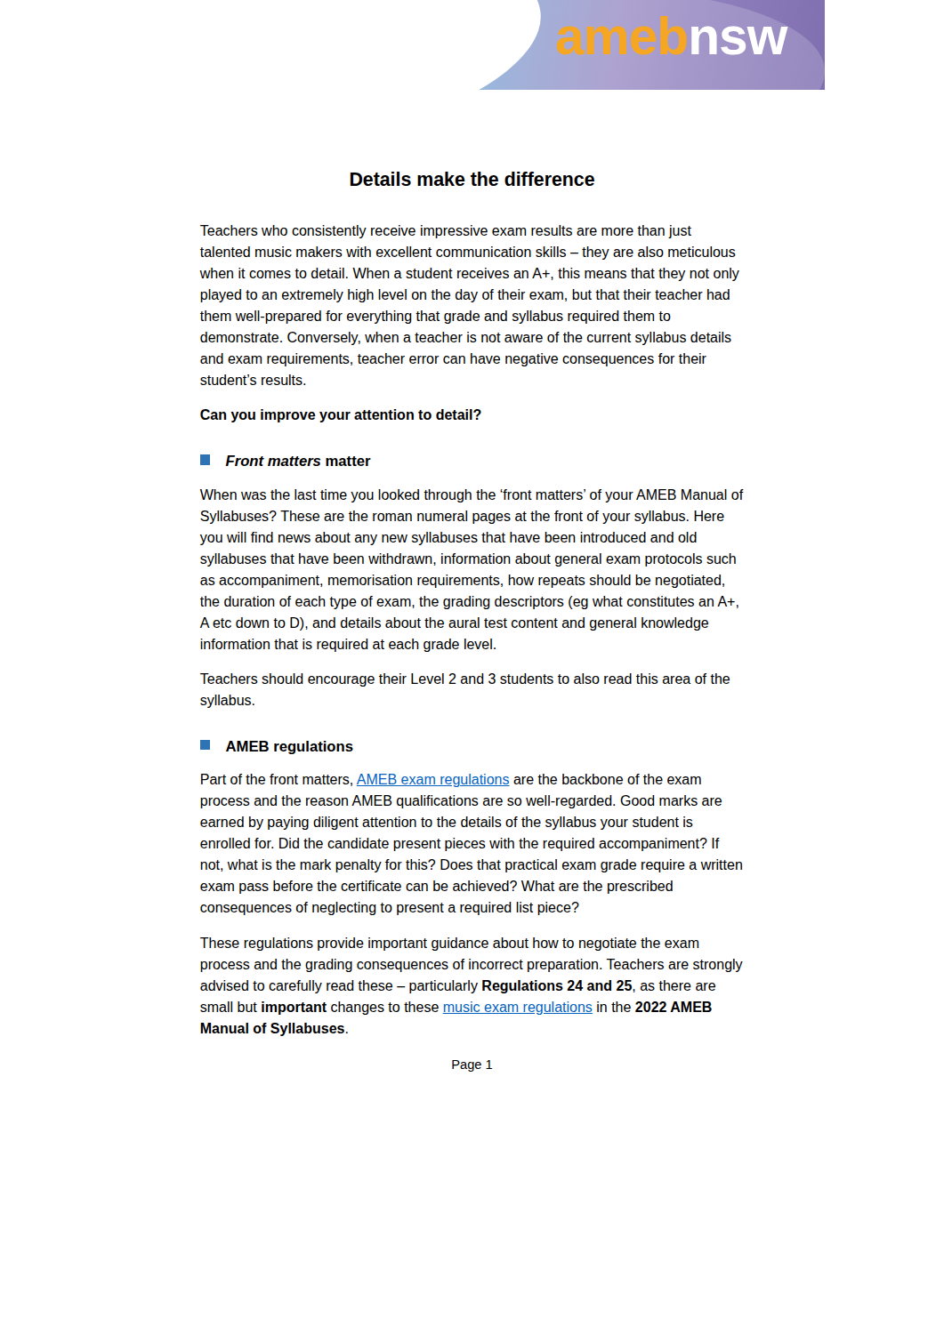ameb nsw
Details make the difference
Teachers who consistently receive impressive exam results are more than just talented music makers with excellent communication skills – they are also meticulous when it comes to detail. When a student receives an A+, this means that they not only played to an extremely high level on the day of their exam, but that their teacher had them well-prepared for everything that grade and syllabus required them to demonstrate. Conversely, when a teacher is not aware of the current syllabus details and exam requirements, teacher error can have negative consequences for their student’s results.
Can you improve your attention to detail?
Front matters matter
When was the last time you looked through the ‘front matters’ of your AMEB Manual of Syllabuses? These are the roman numeral pages at the front of your syllabus. Here you will find news about any new syllabuses that have been introduced and old syllabuses that have been withdrawn, information about general exam protocols such as accompaniment, memorisation requirements, how repeats should be negotiated, the duration of each type of exam, the grading descriptors (eg what constitutes an A+, A etc down to D), and details about the aural test content and general knowledge information that is required at each grade level.
Teachers should encourage their Level 2 and 3 students to also read this area of the syllabus.
AMEB regulations
Part of the front matters, AMEB exam regulations are the backbone of the exam process and the reason AMEB qualifications are so well-regarded. Good marks are earned by paying diligent attention to the details of the syllabus your student is enrolled for. Did the candidate present pieces with the required accompaniment? If not, what is the mark penalty for this? Does that practical exam grade require a written exam pass before the certificate can be achieved? What are the prescribed consequences of neglecting to present a required list piece?
These regulations provide important guidance about how to negotiate the exam process and the grading consequences of incorrect preparation. Teachers are strongly advised to carefully read these – particularly Regulations 24 and 25, as there are small but important changes to these music exam regulations in the 2022 AMEB Manual of Syllabuses.
Page 1